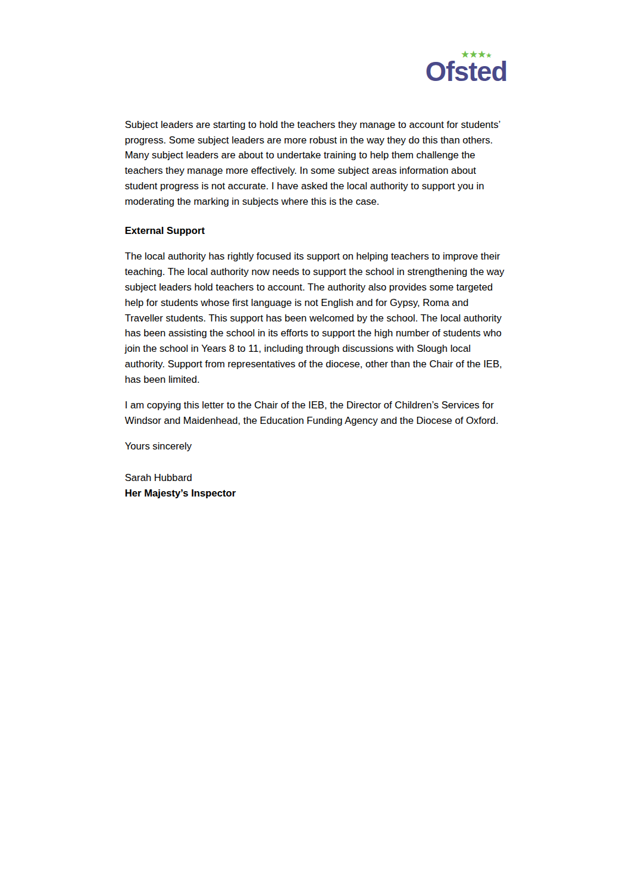★★★★ Ofsted
Subject leaders are starting to hold the teachers they manage to account for students’ progress. Some subject leaders are more robust in the way they do this than others. Many subject leaders are about to undertake training to help them challenge the teachers they manage more effectively. In some subject areas information about student progress is not accurate. I have asked the local authority to support you in moderating the marking in subjects where this is the case.
External Support
The local authority has rightly focused its support on helping teachers to improve their teaching. The local authority now needs to support the school in strengthening the way subject leaders hold teachers to account. The authority also provides some targeted help for students whose first language is not English and for Gypsy, Roma and Traveller students. This support has been welcomed by the school. The local authority has been assisting the school in its efforts to support the high number of students who join the school in Years 8 to 11, including through discussions with Slough local authority. Support from representatives of the diocese, other than the Chair of the IEB, has been limited.
I am copying this letter to the Chair of the IEB, the Director of Children’s Services for Windsor and Maidenhead, the Education Funding Agency and the Diocese of Oxford.
Yours sincerely
Sarah Hubbard
Her Majesty’s Inspector